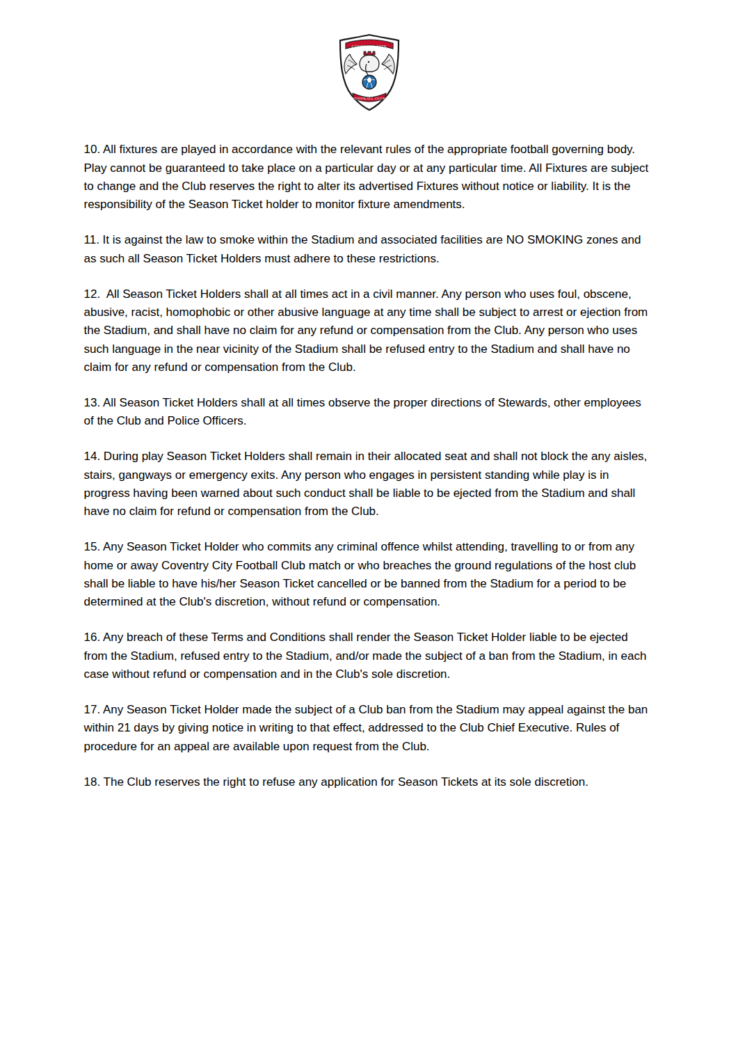Coventry City Football Club crest COVENTRY CITY FOOTBALL CLUB
10. All fixtures are played in accordance with the relevant rules of the appropriate football governing body. Play cannot be guaranteed to take place on a particular day or at any particular time. All Fixtures are subject to change and the Club reserves the right to alter its advertised Fixtures without notice or liability. It is the responsibility of the Season Ticket holder to monitor fixture amendments.
11. It is against the law to smoke within the Stadium and associated facilities are NO SMOKING zones and as such all Season Ticket Holders must adhere to these restrictions.
12. All Season Ticket Holders shall at all times act in a civil manner. Any person who uses foul, obscene, abusive, racist, homophobic or other abusive language at any time shall be subject to arrest or ejection from the Stadium, and shall have no claim for any refund or compensation from the Club. Any person who uses such language in the near vicinity of the Stadium shall be refused entry to the Stadium and shall have no claim for any refund or compensation from the Club.
13. All Season Ticket Holders shall at all times observe the proper directions of Stewards, other employees of the Club and Police Officers.
14. During play Season Ticket Holders shall remain in their allocated seat and shall not block the any aisles, stairs, gangways or emergency exits. Any person who engages in persistent standing while play is in progress having been warned about such conduct shall be liable to be ejected from the Stadium and shall have no claim for refund or compensation from the Club.
15. Any Season Ticket Holder who commits any criminal offence whilst attending, travelling to or from any home or away Coventry City Football Club match or who breaches the ground regulations of the host club shall be liable to have his/her Season Ticket cancelled or be banned from the Stadium for a period to be determined at the Club's discretion, without refund or compensation.
16. Any breach of these Terms and Conditions shall render the Season Ticket Holder liable to be ejected from the Stadium, refused entry to the Stadium, and/or made the subject of a ban from the Stadium, in each case without refund or compensation and in the Club's sole discretion.
17. Any Season Ticket Holder made the subject of a Club ban from the Stadium may appeal against the ban within 21 days by giving notice in writing to that effect, addressed to the Club Chief Executive. Rules of procedure for an appeal are available upon request from the Club.
18. The Club reserves the right to refuse any application for Season Tickets at its sole discretion.